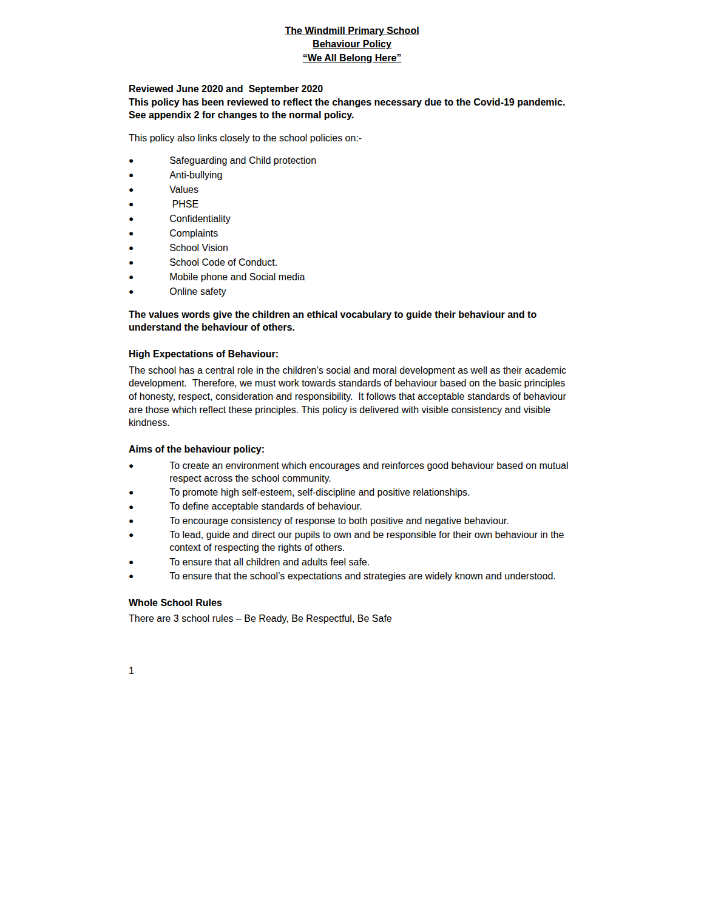The Windmill Primary School
Behaviour Policy
“We All Belong Here”
Reviewed June 2020 and September 2020
This policy has been reviewed to reflect the changes necessary due to the Covid-19 pandemic. See appendix 2 for changes to the normal policy.
This policy also links closely to the school policies on:-
Safeguarding and Child protection
Anti-bullying
Values
PHSE
Confidentiality
Complaints
School Vision
School Code of Conduct.
Mobile phone and Social media
Online safety
The values words give the children an ethical vocabulary to guide their behaviour and to understand the behaviour of others.
High Expectations of Behaviour:
The school has a central role in the children’s social and moral development as well as their academic development. Therefore, we must work towards standards of behaviour based on the basic principles of honesty, respect, consideration and responsibility. It follows that acceptable standards of behaviour are those which reflect these principles. This policy is delivered with visible consistency and visible kindness.
Aims of the behaviour policy:
To create an environment which encourages and reinforces good behaviour based on mutual respect across the school community.
To promote high self-esteem, self-discipline and positive relationships.
To define acceptable standards of behaviour.
To encourage consistency of response to both positive and negative behaviour.
To lead, guide and direct our pupils to own and be responsible for their own behaviour in the context of respecting the rights of others.
To ensure that all children and adults feel safe.
To ensure that the school’s expectations and strategies are widely known and understood.
Whole School Rules
There are 3 school rules – Be Ready, Be Respectful, Be Safe
1